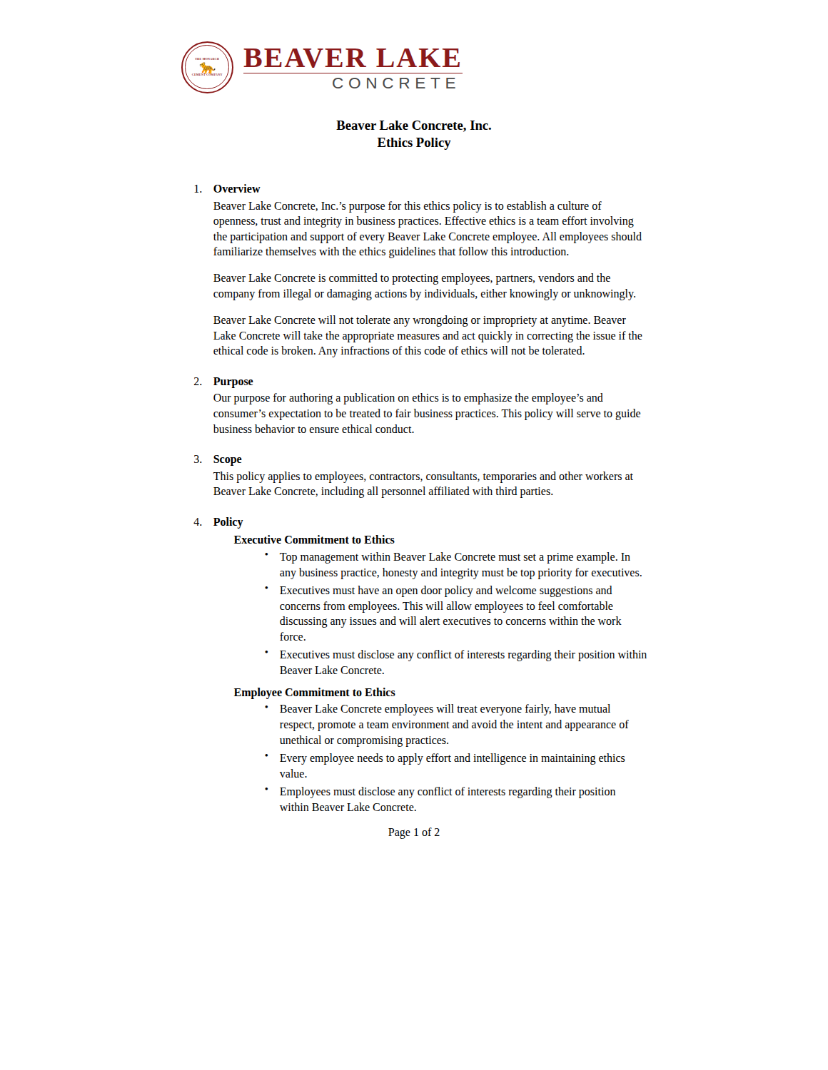THE MONARCH 🐆 CEMENT COMPANY
BEAVER LAKE
CONCRETE
Beaver Lake Concrete, Inc.
Ethics Policy
Overview
Beaver Lake Concrete, Inc.’s purpose for this ethics policy is to establish a culture of openness, trust and integrity in business practices. Effective ethics is a team effort involving the participation and support of every Beaver Lake Concrete employee. All employees should familiarize themselves with the ethics guidelines that follow this introduction.
Beaver Lake Concrete is committed to protecting employees, partners, vendors and the company from illegal or damaging actions by individuals, either knowingly or unknowingly.
Beaver Lake Concrete will not tolerate any wrongdoing or impropriety at anytime. Beaver Lake Concrete will take the appropriate measures and act quickly in correcting the issue if the ethical code is broken. Any infractions of this code of ethics will not be tolerated.
Purpose
Our purpose for authoring a publication on ethics is to emphasize the employee’s and consumer’s expectation to be treated to fair business practices. This policy will serve to guide business behavior to ensure ethical conduct.
Scope
This policy applies to employees, contractors, consultants, temporaries and other workers at Beaver Lake Concrete, including all personnel affiliated with third parties.
Policy
Executive Commitment to Ethics
Top management within Beaver Lake Concrete must set a prime example. In any business practice, honesty and integrity must be top priority for executives.
Executives must have an open door policy and welcome suggestions and concerns from employees. This will allow employees to feel comfortable discussing any issues and will alert executives to concerns within the work force.
Executives must disclose any conflict of interests regarding their position within Beaver Lake Concrete.
Employee Commitment to Ethics
Beaver Lake Concrete employees will treat everyone fairly, have mutual respect, promote a team environment and avoid the intent and appearance of unethical or compromising practices.
Every employee needs to apply effort and intelligence in maintaining ethics value.
Employees must disclose any conflict of interests regarding their position within Beaver Lake Concrete.
Page 1 of 2